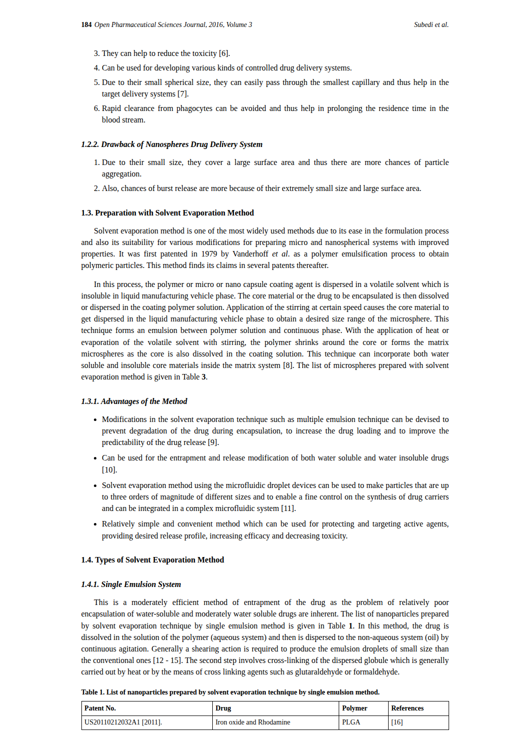184 Open Pharmaceutical Sciences Journal, 2016, Volume 3
Subedi et al.
They can help to reduce the toxicity [6].
Can be used for developing various kinds of controlled drug delivery systems.
Due to their small spherical size, they can easily pass through the smallest capillary and thus help in the target delivery systems [7].
Rapid clearance from phagocytes can be avoided and thus help in prolonging the residence time in the blood stream.
1.2.2. Drawback of Nanospheres Drug Delivery System
Due to their small size, they cover a large surface area and thus there are more chances of particle aggregation.
Also, chances of burst release are more because of their extremely small size and large surface area.
1.3. Preparation with Solvent Evaporation Method
Solvent evaporation method is one of the most widely used methods due to its ease in the formulation process and also its suitability for various modifications for preparing micro and nanospherical systems with improved properties. It was first patented in 1979 by Vanderhoff et al. as a polymer emulsification process to obtain polymeric particles. This method finds its claims in several patents thereafter.
In this process, the polymer or micro or nano capsule coating agent is dispersed in a volatile solvent which is insoluble in liquid manufacturing vehicle phase. The core material or the drug to be encapsulated is then dissolved or dispersed in the coating polymer solution. Application of the stirring at certain speed causes the core material to get dispersed in the liquid manufacturing vehicle phase to obtain a desired size range of the microsphere. This technique forms an emulsion between polymer solution and continuous phase. With the application of heat or evaporation of the volatile solvent with stirring, the polymer shrinks around the core or forms the matrix microspheres as the core is also dissolved in the coating solution. This technique can incorporate both water soluble and insoluble core materials inside the matrix system [8]. The list of microspheres prepared with solvent evaporation method is given in Table 3.
1.3.1. Advantages of the Method
Modifications in the solvent evaporation technique such as multiple emulsion technique can be devised to prevent degradation of the drug during encapsulation, to increase the drug loading and to improve the predictability of the drug release [9].
Can be used for the entrapment and release modification of both water soluble and water insoluble drugs [10].
Solvent evaporation method using the microfluidic droplet devices can be used to make particles that are up to three orders of magnitude of different sizes and to enable a fine control on the synthesis of drug carriers and can be integrated in a complex microfluidic system [11].
Relatively simple and convenient method which can be used for protecting and targeting active agents, providing desired release profile, increasing efficacy and decreasing toxicity.
1.4. Types of Solvent Evaporation Method
1.4.1. Single Emulsion System
This is a moderately efficient method of entrapment of the drug as the problem of relatively poor encapsulation of water-soluble and moderately water soluble drugs are inherent. The list of nanoparticles prepared by solvent evaporation technique by single emulsion method is given in Table 1. In this method, the drug is dissolved in the solution of the polymer (aqueous system) and then is dispersed to the non-aqueous system (oil) by continuous agitation. Generally a shearing action is required to produce the emulsion droplets of small size than the conventional ones [12 - 15]. The second step involves cross-linking of the dispersed globule which is generally carried out by heat or by the means of cross linking agents such as glutaraldehyde or formaldehyde.
Table 1. List of nanoparticles prepared by solvent evaporation technique by single emulsion method.
| Patent No. | Drug | Polymer | References |
| --- | --- | --- | --- |
| US20110212032A1 [2011]. | Iron oxide and Rhodamine | PLGA | [16] |